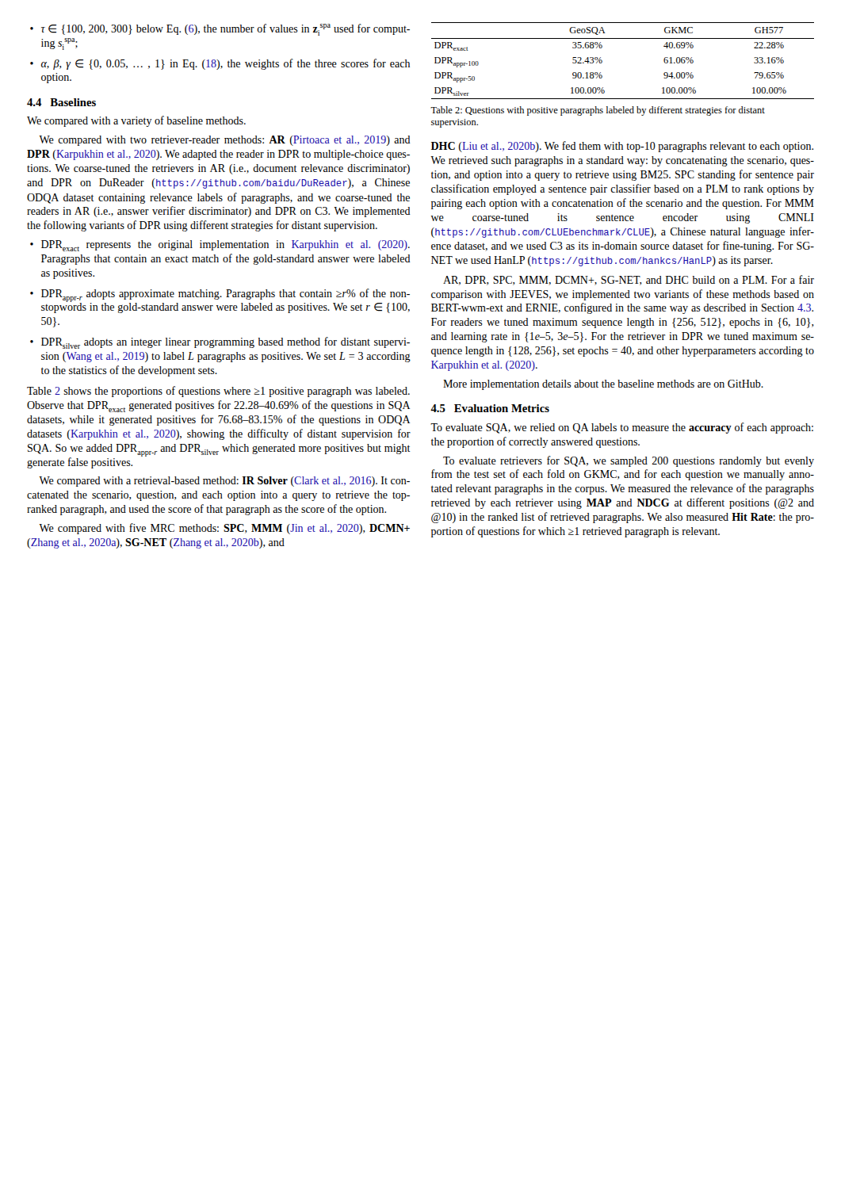τ ∈ {100, 200, 300} below Eq. (6), the number of values in zispa used for computing sispa;
α, β, γ ∈ {0, 0.05, … , 1} in Eq. (18), the weights of the three scores for each option.
4.4 Baselines
We compared with a variety of baseline methods.
We compared with two retriever-reader methods: AR (Pirtoaca et al., 2019) and DPR (Karpukhin et al., 2020). We adapted the reader in DPR to multiple-choice questions. We coarse-tuned the retrievers in AR (i.e., document relevance discriminator) and DPR on DuReader (https://github.com/baidu/DuReader), a Chinese ODQA dataset containing relevance labels of paragraphs, and we coarse-tuned the readers in AR (i.e., answer verifier discriminator) and DPR on C3. We implemented the following variants of DPR using different strategies for distant supervision.
DPRexact represents the original implementation in Karpukhin et al. (2020). Paragraphs that contain an exact match of the gold-standard answer were labeled as positives.
DPRappr-r adopts approximate matching. Paragraphs that contain ≥r% of the non-stopwords in the gold-standard answer were labeled as positives. We set r ∈ {100, 50}.
DPRsilver adopts an integer linear programming based method for distant supervision (Wang et al., 2019) to label L paragraphs as positives. We set L = 3 according to the statistics of the development sets.
Table 2 shows the proportions of questions where ≥1 positive paragraph was labeled. Observe that DPRexact generated positives for 22.28–40.69% of the questions in SQA datasets, while it generated positives for 76.68–83.15% of the questions in ODQA datasets (Karpukhin et al., 2020), showing the difficulty of distant supervision for SQA. So we added DPRappr-r and DPRsilver which generated more positives but might generate false positives.
We compared with a retrieval-based method: IR Solver (Clark et al., 2016). It concatenated the scenario, question, and each option into a query to retrieve the top-ranked paragraph, and used the score of that paragraph as the score of the option.
We compared with five MRC methods: SPC, MMM (Jin et al., 2020), DCMN+ (Zhang et al., 2020a), SG-NET (Zhang et al., 2020b), and
| | GeoSQA | GKMC | GH577 |
| --- | --- | --- | --- |
| DPR exact | 35.68% | 40.69% | 22.28% |
| DPR appr-100 | 52.43% | 61.06% | 33.16% |
| DPR appr-50 | 90.18% | 94.00% | 79.65% |
| DPR silver | 100.00% | 100.00% | 100.00% |
Table 2: Questions with positive paragraphs labeled by different strategies for distant supervision.
DHC (Liu et al., 2020b). We fed them with top-10 paragraphs relevant to each option. We retrieved such paragraphs in a standard way: by concatenating the scenario, question, and option into a query to retrieve using BM25. SPC standing for sentence pair classification employed a sentence pair classifier based on a PLM to rank options by pairing each option with a concatenation of the scenario and the question. For MMM we coarse-tuned its sentence encoder using CMNLI (https://github.com/CLUEbenchmark/CLUE), a Chinese natural language inference dataset, and we used C3 as its in-domain source dataset for fine-tuning. For SG-NET we used HanLP (https://github.com/hankcs/HanLP) as its parser.
AR, DPR, SPC, MMM, DCMN+, SG-NET, and DHC build on a PLM. For a fair comparison with JEEVES, we implemented two variants of these methods based on BERT-wwm-ext and ERNIE, configured in the same way as described in Section 4.3. For readers we tuned maximum sequence length in {256, 512}, epochs in {6, 10}, and learning rate in {1e–5, 3e–5}. For the retriever in DPR we tuned maximum sequence length in {128, 256}, set epochs = 40, and other hyperparameters according to Karpukhin et al. (2020).
More implementation details about the baseline methods are on GitHub.
4.5 Evaluation Metrics
To evaluate SQA, we relied on QA labels to measure the accuracy of each approach: the proportion of correctly answered questions.
To evaluate retrievers for SQA, we sampled 200 questions randomly but evenly from the test set of each fold on GKMC, and for each question we manually annotated relevant paragraphs in the corpus. We measured the relevance of the paragraphs retrieved by each retriever using MAP and NDCG at different positions (@2 and @10) in the ranked list of retrieved paragraphs. We also measured Hit Rate: the proportion of questions for which ≥1 retrieved paragraph is relevant.